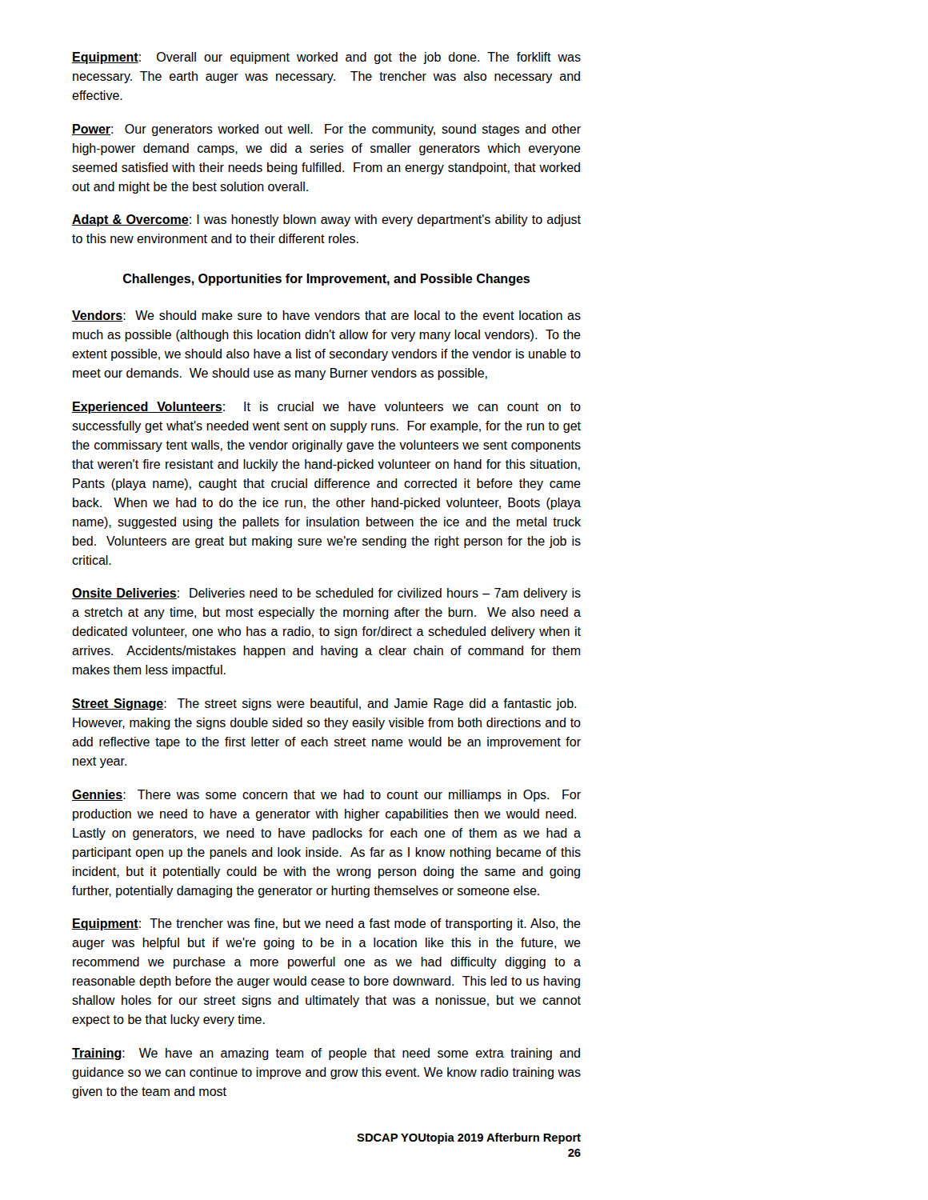Equipment: Overall our equipment worked and got the job done. The forklift was necessary. The earth auger was necessary. The trencher was also necessary and effective.
Power: Our generators worked out well. For the community, sound stages and other high-power demand camps, we did a series of smaller generators which everyone seemed satisfied with their needs being fulfilled. From an energy standpoint, that worked out and might be the best solution overall.
Adapt & Overcome: I was honestly blown away with every department's ability to adjust to this new environment and to their different roles.
Challenges, Opportunities for Improvement, and Possible Changes
Vendors: We should make sure to have vendors that are local to the event location as much as possible (although this location didn't allow for very many local vendors). To the extent possible, we should also have a list of secondary vendors if the vendor is unable to meet our demands. We should use as many Burner vendors as possible,
Experienced Volunteers: It is crucial we have volunteers we can count on to successfully get what's needed went sent on supply runs. For example, for the run to get the commissary tent walls, the vendor originally gave the volunteers we sent components that weren't fire resistant and luckily the hand-picked volunteer on hand for this situation, Pants (playa name), caught that crucial difference and corrected it before they came back. When we had to do the ice run, the other hand-picked volunteer, Boots (playa name), suggested using the pallets for insulation between the ice and the metal truck bed. Volunteers are great but making sure we're sending the right person for the job is critical.
Onsite Deliveries: Deliveries need to be scheduled for civilized hours – 7am delivery is a stretch at any time, but most especially the morning after the burn. We also need a dedicated volunteer, one who has a radio, to sign for/direct a scheduled delivery when it arrives. Accidents/mistakes happen and having a clear chain of command for them makes them less impactful.
Street Signage: The street signs were beautiful, and Jamie Rage did a fantastic job. However, making the signs double sided so they easily visible from both directions and to add reflective tape to the first letter of each street name would be an improvement for next year.
Gennies: There was some concern that we had to count our milliamps in Ops. For production we need to have a generator with higher capabilities then we would need. Lastly on generators, we need to have padlocks for each one of them as we had a participant open up the panels and look inside. As far as I know nothing became of this incident, but it potentially could be with the wrong person doing the same and going further, potentially damaging the generator or hurting themselves or someone else.
Equipment: The trencher was fine, but we need a fast mode of transporting it. Also, the auger was helpful but if we're going to be in a location like this in the future, we recommend we purchase a more powerful one as we had difficulty digging to a reasonable depth before the auger would cease to bore downward. This led to us having shallow holes for our street signs and ultimately that was a nonissue, but we cannot expect to be that lucky every time.
Training: We have an amazing team of people that need some extra training and guidance so we can continue to improve and grow this event. We know radio training was given to the team and most
SDCAP YOUtopia 2019 Afterburn Report
26